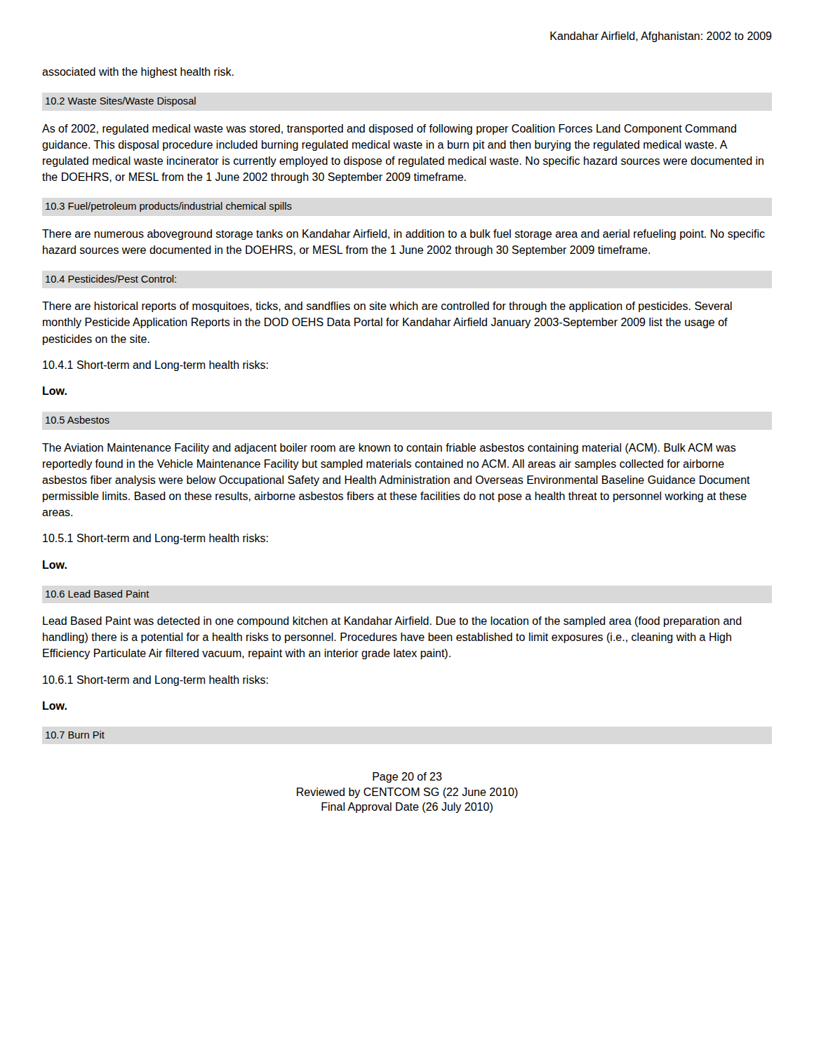Kandahar Airfield, Afghanistan: 2002 to 2009
associated with the highest health risk.
10.2 Waste Sites/Waste Disposal
As of 2002, regulated medical waste was stored, transported and disposed of following proper Coalition Forces Land Component Command guidance. This disposal procedure included burning regulated medical waste in a burn pit and then burying the regulated medical waste. A regulated medical waste incinerator is currently employed to dispose of regulated medical waste. No specific hazard sources were documented in the DOEHRS, or MESL from the 1 June 2002 through 30 September 2009 timeframe.
10.3 Fuel/petroleum products/industrial chemical spills
There are numerous aboveground storage tanks on Kandahar Airfield, in addition to a bulk fuel storage area and aerial refueling point. No specific hazard sources were documented in the DOEHRS, or MESL from the 1 June 2002 through 30 September 2009 timeframe.
10.4 Pesticides/Pest Control:
There are historical reports of mosquitoes, ticks, and sandflies on site which are controlled for through the application of pesticides. Several monthly Pesticide Application Reports in the DOD OEHS Data Portal for Kandahar Airfield January 2003-September 2009 list the usage of pesticides on the site.
10.4.1 Short-term and Long-term health risks:
Low.
10.5 Asbestos
The Aviation Maintenance Facility and adjacent boiler room are known to contain friable asbestos containing material (ACM). Bulk ACM was reportedly found in the Vehicle Maintenance Facility but sampled materials contained no ACM. All areas air samples collected for airborne asbestos fiber analysis were below Occupational Safety and Health Administration and Overseas Environmental Baseline Guidance Document permissible limits. Based on these results, airborne asbestos fibers at these facilities do not pose a health threat to personnel working at these areas.
10.5.1 Short-term and Long-term health risks:
Low.
10.6 Lead Based Paint
Lead Based Paint was detected in one compound kitchen at Kandahar Airfield. Due to the location of the sampled area (food preparation and handling) there is a potential for a health risks to personnel. Procedures have been established to limit exposures (i.e., cleaning with a High Efficiency Particulate Air filtered vacuum, repaint with an interior grade latex paint).
10.6.1 Short-term and Long-term health risks:
Low.
10.7 Burn Pit
Page 20 of 23
Reviewed by CENTCOM SG (22 June 2010)
Final Approval Date (26 July 2010)